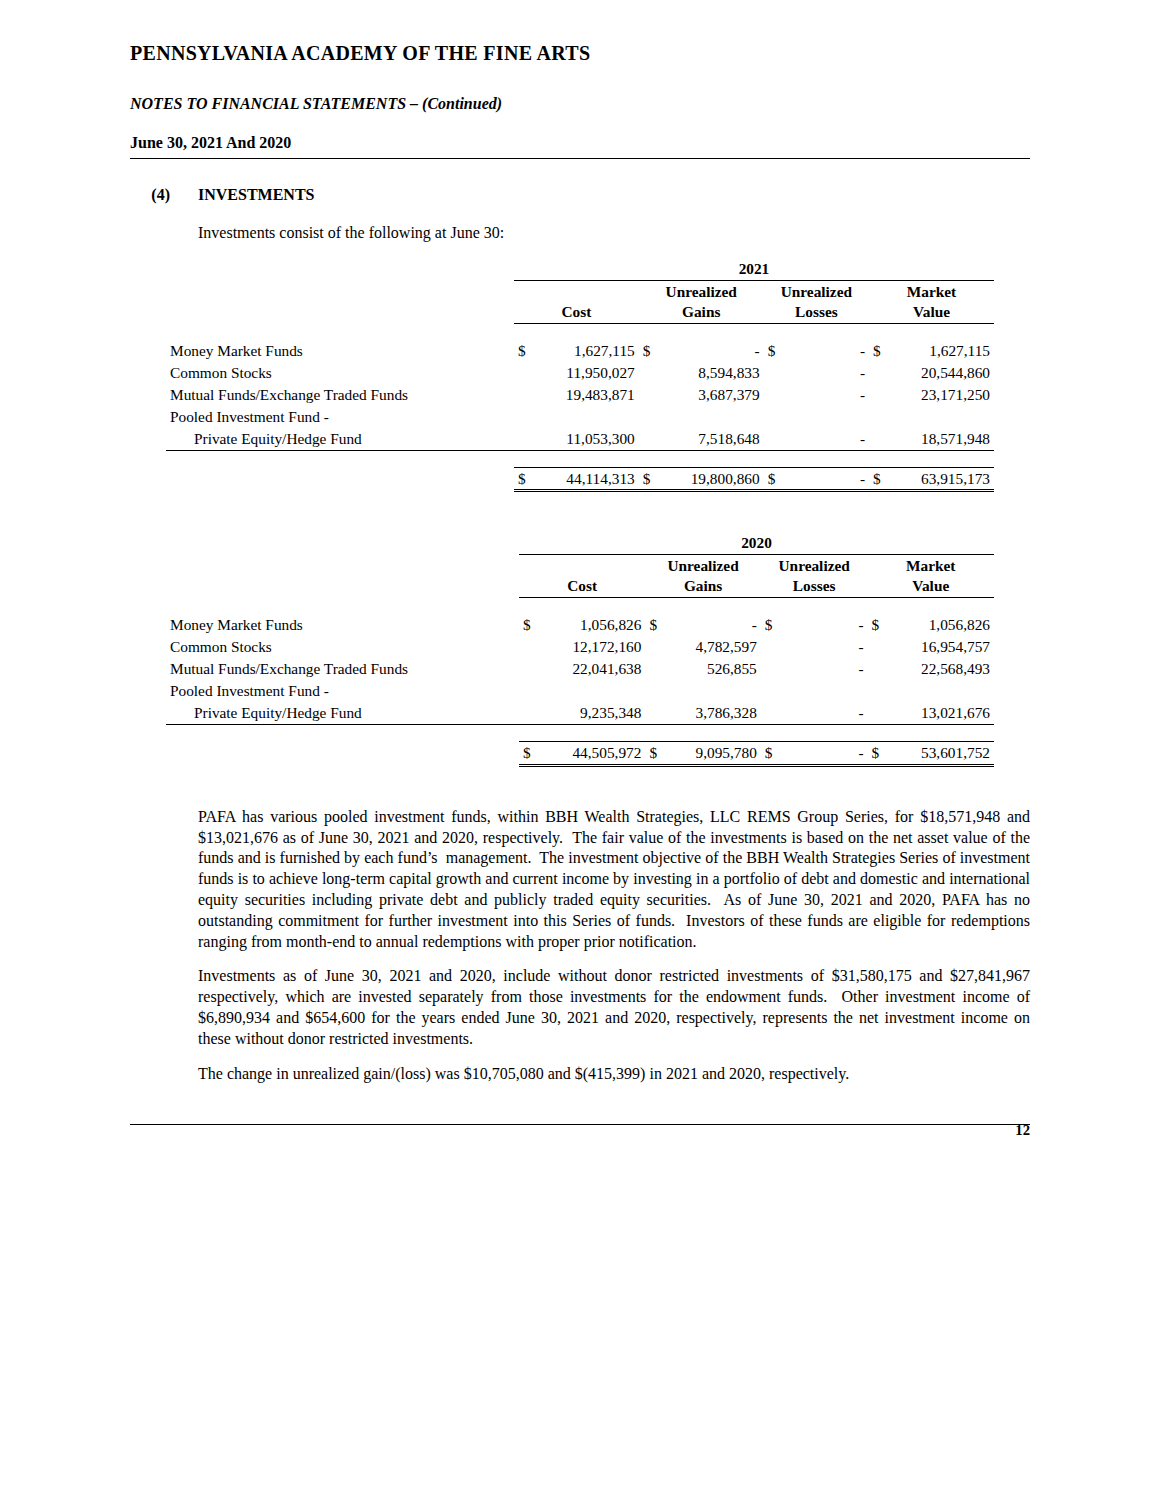PENNSYLVANIA ACADEMY OF THE FINE ARTS
NOTES TO FINANCIAL STATEMENTS – (Continued)
June 30, 2021 And 2020
(4) INVESTMENTS
Investments consist of the following at June 30:
| | 2021 |
| | Cost | Unrealized Gains | Unrealized Losses | Market Value |
| Money Market Funds | $ | 1,627,115 | $ | - | $ | - | $ | 1,627,115 |
| Common Stocks | | 11,950,027 | | 8,594,833 | | - | | 20,544,860 |
| Mutual Funds/Exchange Traded Funds | | 19,483,871 | | 3,687,379 | | - | | 23,171,250 |
| Pooled Investment Fund - | |
| Private Equity/Hedge Fund | | 11,053,300 | | 7,518,648 | | - | | 18,571,948 |
| | $ | 44,114,313 | $ | 19,800,860 | $ | - | $ | 63,915,173 |
| | 2020 |
| | Cost | Unrealized Gains | Unrealized Losses | Market Value |
| Money Market Funds | $ | 1,056,826 | $ | - | $ | - | $ | 1,056,826 |
| Common Stocks | | 12,172,160 | | 4,782,597 | | - | | 16,954,757 |
| Mutual Funds/Exchange Traded Funds | | 22,041,638 | | 526,855 | | - | | 22,568,493 |
| Pooled Investment Fund - | |
| Private Equity/Hedge Fund | | 9,235,348 | | 3,786,328 | | - | | 13,021,676 |
| | $ | 44,505,972 | $ | 9,095,780 | $ | - | $ | 53,601,752 |
PAFA has various pooled investment funds, within BBH Wealth Strategies, LLC REMS Group Series, for $18,571,948 and $13,021,676 as of June 30, 2021 and 2020, respectively. The fair value of the investments is based on the net asset value of the funds and is furnished by each fund’s management. The investment objective of the BBH Wealth Strategies Series of investment funds is to achieve long-term capital growth and current income by investing in a portfolio of debt and domestic and international equity securities including private debt and publicly traded equity securities. As of June 30, 2021 and 2020, PAFA has no outstanding commitment for further investment into this Series of funds. Investors of these funds are eligible for redemptions ranging from month-end to annual redemptions with proper prior notification.
Investments as of June 30, 2021 and 2020, include without donor restricted investments of $31,580,175 and $27,841,967 respectively, which are invested separately from those investments for the endowment funds. Other investment income of $6,890,934 and $654,600 for the years ended June 30, 2021 and 2020, respectively, represents the net investment income on these without donor restricted investments.
The change in unrealized gain/(loss) was $10,705,080 and $(415,399) in 2021 and 2020, respectively.
12